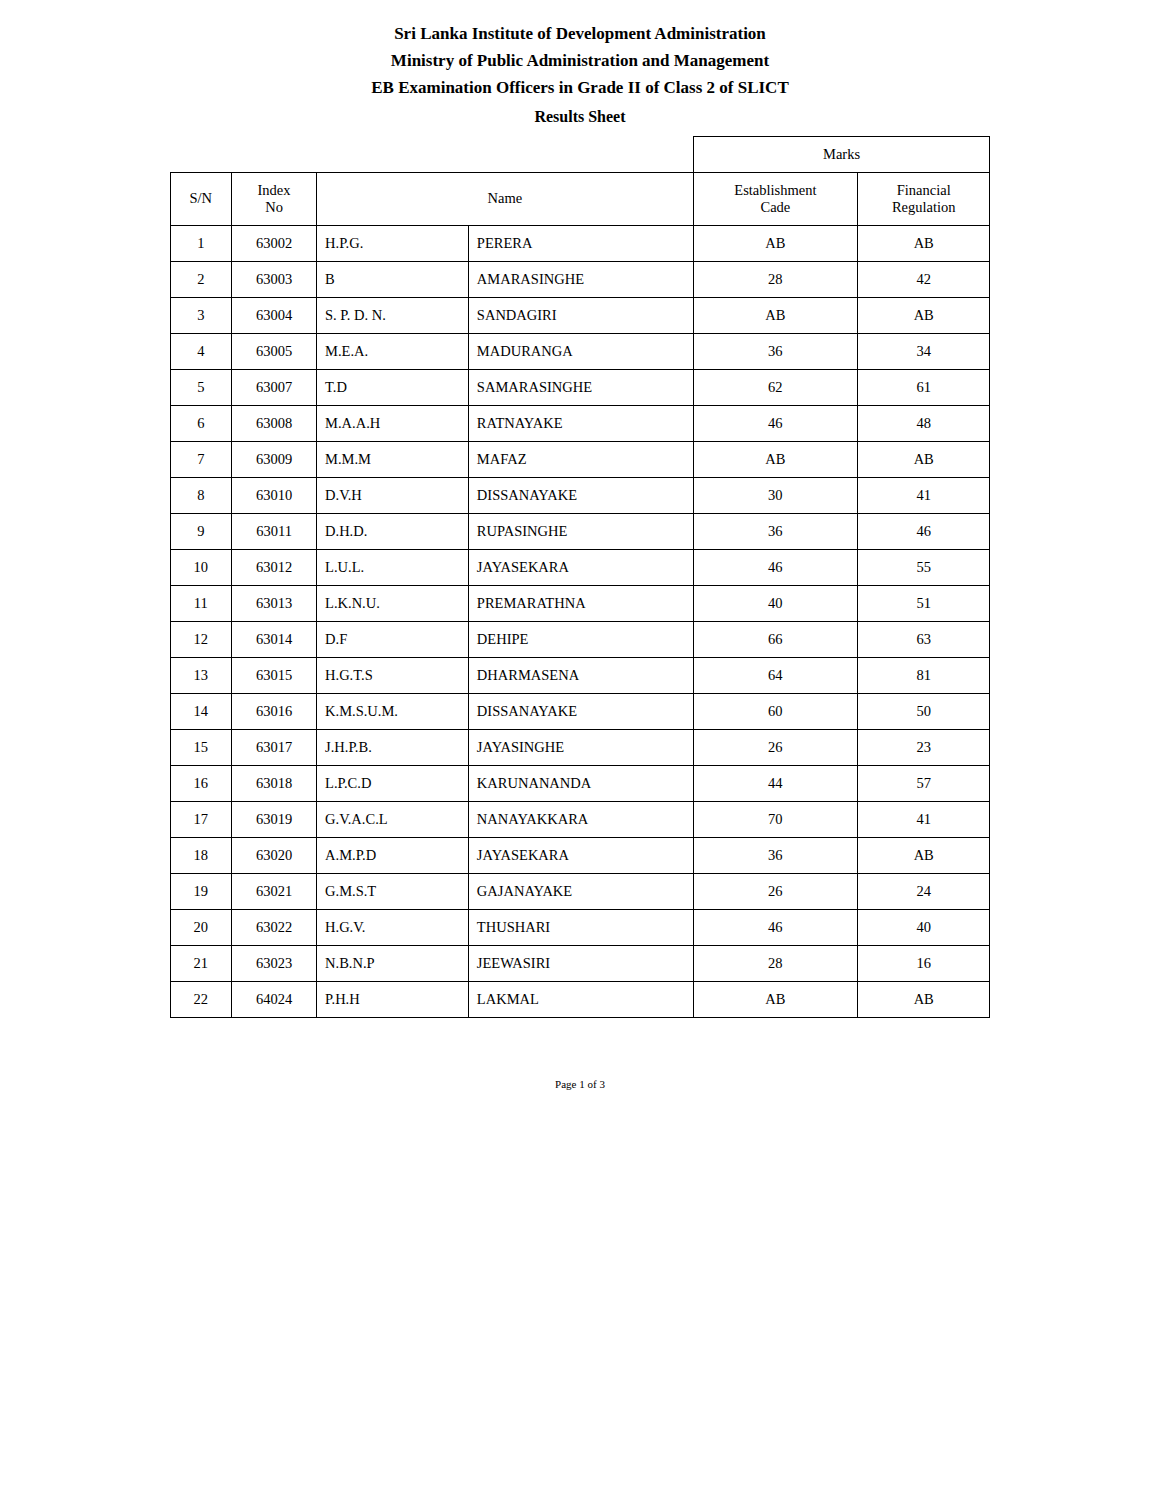Sri Lanka Institute of Development Administration
Ministry of Public Administration and Management
EB Examination Officers in Grade II of Class 2 of SLICT
Results Sheet
| | Marks |
| --- | --- |
| S/N | Index No | Name | Establishment Cade | Financial Regulation |
| 1 | 63002 | H.P.G. | PERERA | AB | AB |
| 2 | 63003 | B | AMARASINGHE | 28 | 42 |
| 3 | 63004 | S. P. D. N. | SANDAGIRI | AB | AB |
| 4 | 63005 | M.E.A. | MADURANGA | 36 | 34 |
| 5 | 63007 | T.D | SAMARASINGHE | 62 | 61 |
| 6 | 63008 | M.A.A.H | RATNAYAKE | 46 | 48 |
| 7 | 63009 | M.M.M | MAFAZ | AB | AB |
| 8 | 63010 | D.V.H | DISSANAYAKE | 30 | 41 |
| 9 | 63011 | D.H.D. | RUPASINGHE | 36 | 46 |
| 10 | 63012 | L.U.L. | JAYASEKARA | 46 | 55 |
| 11 | 63013 | L.K.N.U. | PREMARATHNA | 40 | 51 |
| 12 | 63014 | D.F | DEHIPE | 66 | 63 |
| 13 | 63015 | H.G.T.S | DHARMASENA | 64 | 81 |
| 14 | 63016 | K.M.S.U.M. | DISSANAYAKE | 60 | 50 |
| 15 | 63017 | J.H.P.B. | JAYASINGHE | 26 | 23 |
| 16 | 63018 | L.P.C.D | KARUNANANDA | 44 | 57 |
| 17 | 63019 | G.V.A.C.L | NANAYAKKARA | 70 | 41 |
| 18 | 63020 | A.M.P.D | JAYASEKARA | 36 | AB |
| 19 | 63021 | G.M.S.T | GAJANAYAKE | 26 | 24 |
| 20 | 63022 | H.G.V. | THUSHARI | 46 | 40 |
| 21 | 63023 | N.B.N.P | JEEWASIRI | 28 | 16 |
| 22 | 64024 | P.H.H | LAKMAL | AB | AB |
Page 1 of 3